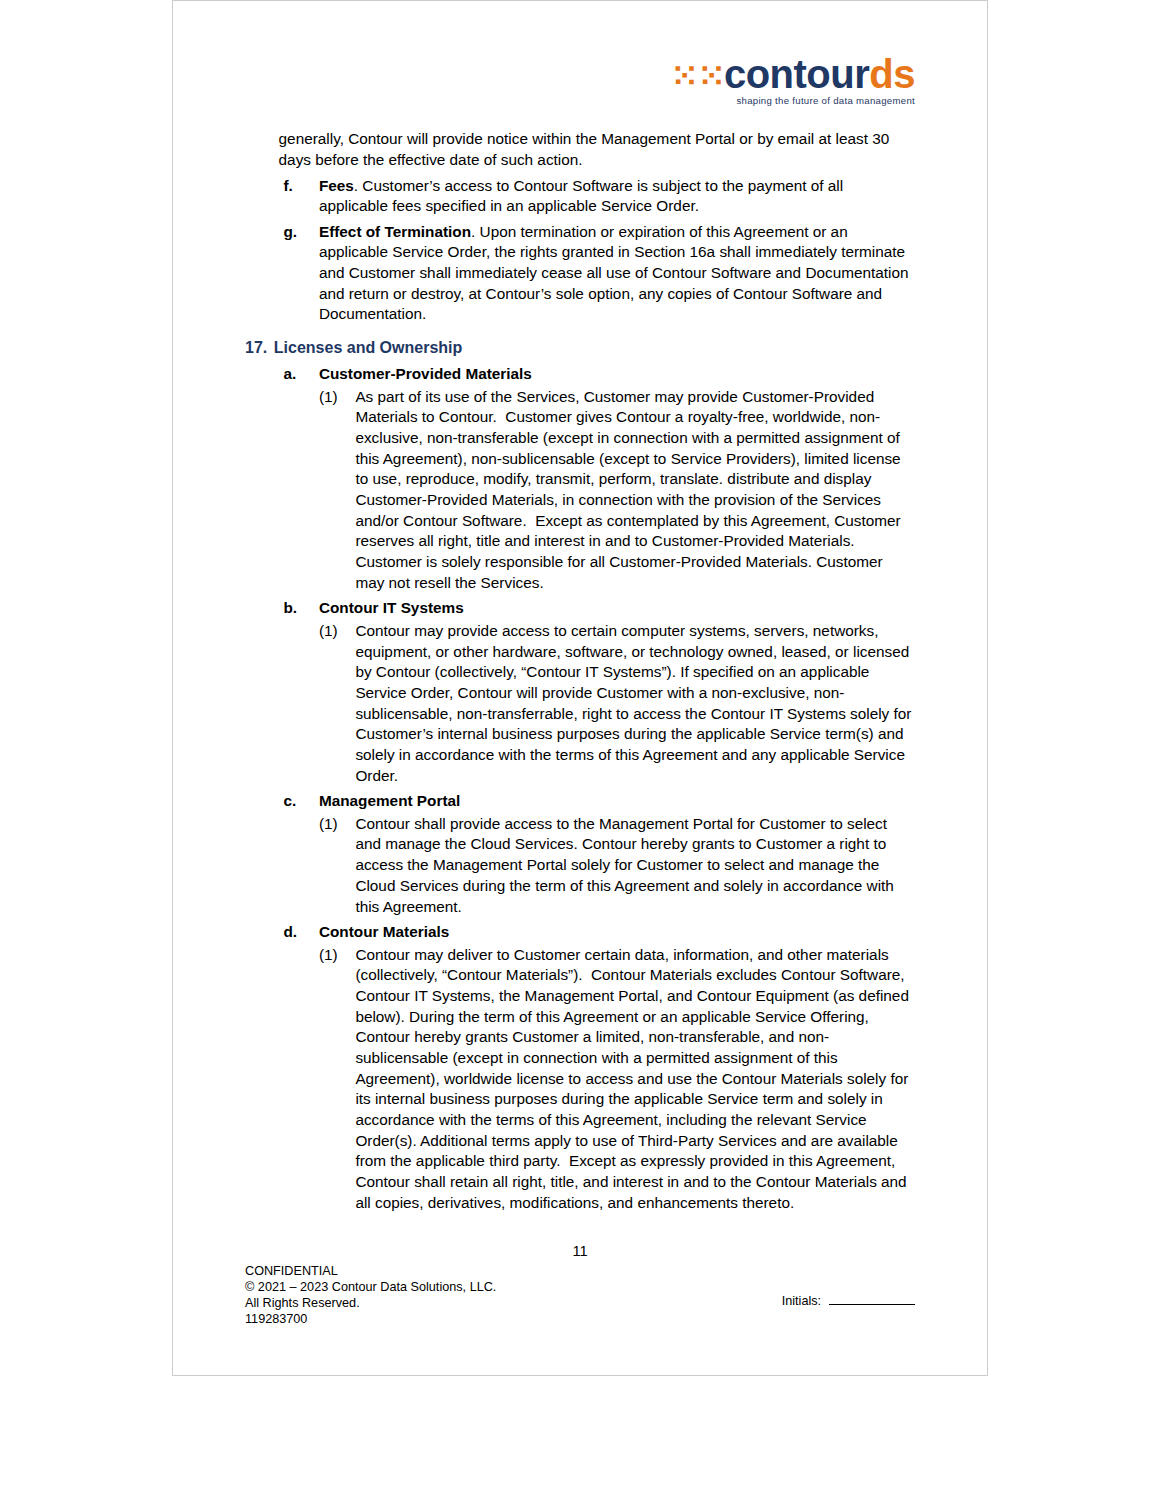⁙⁙contourds
shaping the future of data management
generally, Contour will provide notice within the Management Portal or by email at least 30 days before the effective date of such action.
Fees. Customer’s access to Contour Software is subject to the payment of all applicable fees specified in an applicable Service Order.
Effect of Termination. Upon termination or expiration of this Agreement or an applicable Service Order, the rights granted in Section 16a shall immediately terminate and Customer shall immediately cease all use of Contour Software and Documentation and return or destroy, at Contour’s sole option, any copies of Contour Software and Documentation.
17. Licenses and Ownership
Customer-Provided Materials
As part of its use of the Services, Customer may provide Customer-Provided Materials to Contour. Customer gives Contour a royalty-free, worldwide, non-exclusive, non-transferable (except in connection with a permitted assignment of this Agreement), non-sublicensable (except to Service Providers), limited license to use, reproduce, modify, transmit, perform, translate. distribute and display Customer-Provided Materials, in connection with the provision of the Services and/or Contour Software. Except as contemplated by this Agreement, Customer reserves all right, title and interest in and to Customer-Provided Materials. Customer is solely responsible for all Customer-Provided Materials. Customer may not resell the Services.
Contour IT Systems
Contour may provide access to certain computer systems, servers, networks, equipment, or other hardware, software, or technology owned, leased, or licensed by Contour (collectively, “Contour IT Systems”). If specified on an applicable Service Order, Contour will provide Customer with a non-exclusive, non-sublicensable, non-transferrable, right to access the Contour IT Systems solely for Customer’s internal business purposes during the applicable Service term(s) and solely in accordance with the terms of this Agreement and any applicable Service Order.
Management Portal
Contour shall provide access to the Management Portal for Customer to select and manage the Cloud Services. Contour hereby grants to Customer a right to access the Management Portal solely for Customer to select and manage the Cloud Services during the term of this Agreement and solely in accordance with this Agreement.
Contour Materials
Contour may deliver to Customer certain data, information, and other materials (collectively, “Contour Materials”). Contour Materials excludes Contour Software, Contour IT Systems, the Management Portal, and Contour Equipment (as defined below). During the term of this Agreement or an applicable Service Offering, Contour hereby grants Customer a limited, non-transferable, and non-sublicensable (except in connection with a permitted assignment of this Agreement), worldwide license to access and use the Contour Materials solely for its internal business purposes during the applicable Service term and solely in accordance with the terms of this Agreement, including the relevant Service Order(s). Additional terms apply to use of Third-Party Services and are available from the applicable third party. Except as expressly provided in this Agreement, Contour shall retain all right, title, and interest in and to the Contour Materials and all copies, derivatives, modifications, and enhancements thereto.
11
CONFIDENTIAL
© 2021 – 2023 Contour Data Solutions, LLC.
All Rights Reserved.
119283700
Initials: